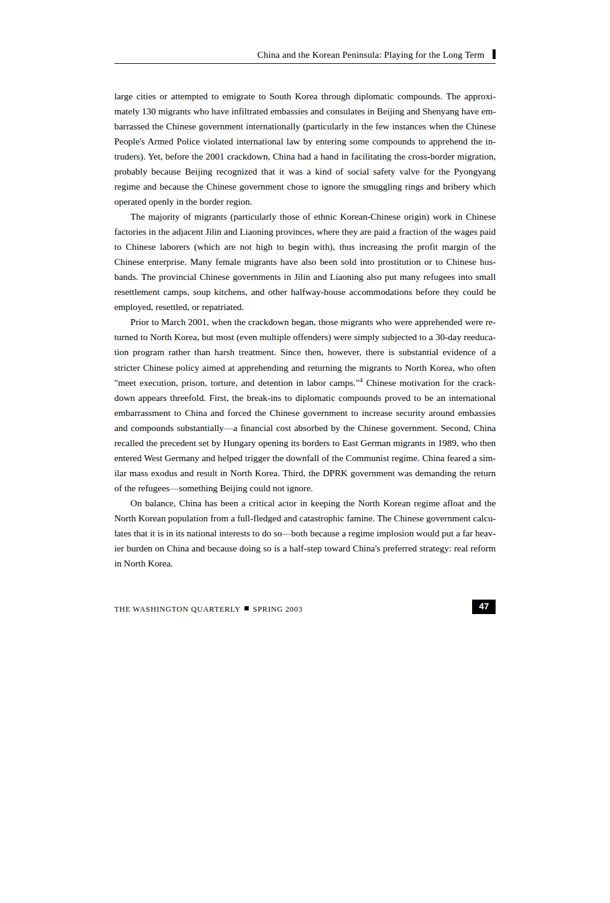China and the Korean Peninsula: Playing for the Long Term
large cities or attempted to emigrate to South Korea through diplomatic compounds. The approximately 130 migrants who have infiltrated embassies and consulates in Beijing and Shenyang have embarrassed the Chinese government internationally (particularly in the few instances when the Chinese People's Armed Police violated international law by entering some compounds to apprehend the intruders). Yet, before the 2001 crackdown, China had a hand in facilitating the cross-border migration, probably because Beijing recognized that it was a kind of social safety valve for the Pyongyang regime and because the Chinese government chose to ignore the smuggling rings and bribery which operated openly in the border region.
The majority of migrants (particularly those of ethnic Korean-Chinese origin) work in Chinese factories in the adjacent Jilin and Liaoning provinces, where they are paid a fraction of the wages paid to Chinese laborers (which are not high to begin with), thus increasing the profit margin of the Chinese enterprise. Many female migrants have also been sold into prostitution or to Chinese husbands. The provincial Chinese governments in Jilin and Liaoning also put many refugees into small resettlement camps, soup kitchens, and other halfway-house accommodations before they could be employed, resettled, or repatriated.
Prior to March 2001, when the crackdown began, those migrants who were apprehended were returned to North Korea, but most (even multiple offenders) were simply subjected to a 30-day reeducation program rather than harsh treatment. Since then, however, there is substantial evidence of a stricter Chinese policy aimed at apprehending and returning the migrants to North Korea, who often "meet execution, prison, torture, and detention in labor camps."4 Chinese motivation for the crackdown appears threefold. First, the break-ins to diplomatic compounds proved to be an international embarrassment to China and forced the Chinese government to increase security around embassies and compounds substantially—a financial cost absorbed by the Chinese government. Second, China recalled the precedent set by Hungary opening its borders to East German migrants in 1989, who then entered West Germany and helped trigger the downfall of the Communist regime. China feared a similar mass exodus and result in North Korea. Third, the DPRK government was demanding the return of the refugees—something Beijing could not ignore.
On balance, China has been a critical actor in keeping the North Korean regime afloat and the North Korean population from a full-fledged and catastrophic famine. The Chinese government calculates that it is in its national interests to do so—both because a regime implosion would put a far heavier burden on China and because doing so is a half-step toward China's preferred strategy: real reform in North Korea.
The Washington Quarterly Spring 2003
47